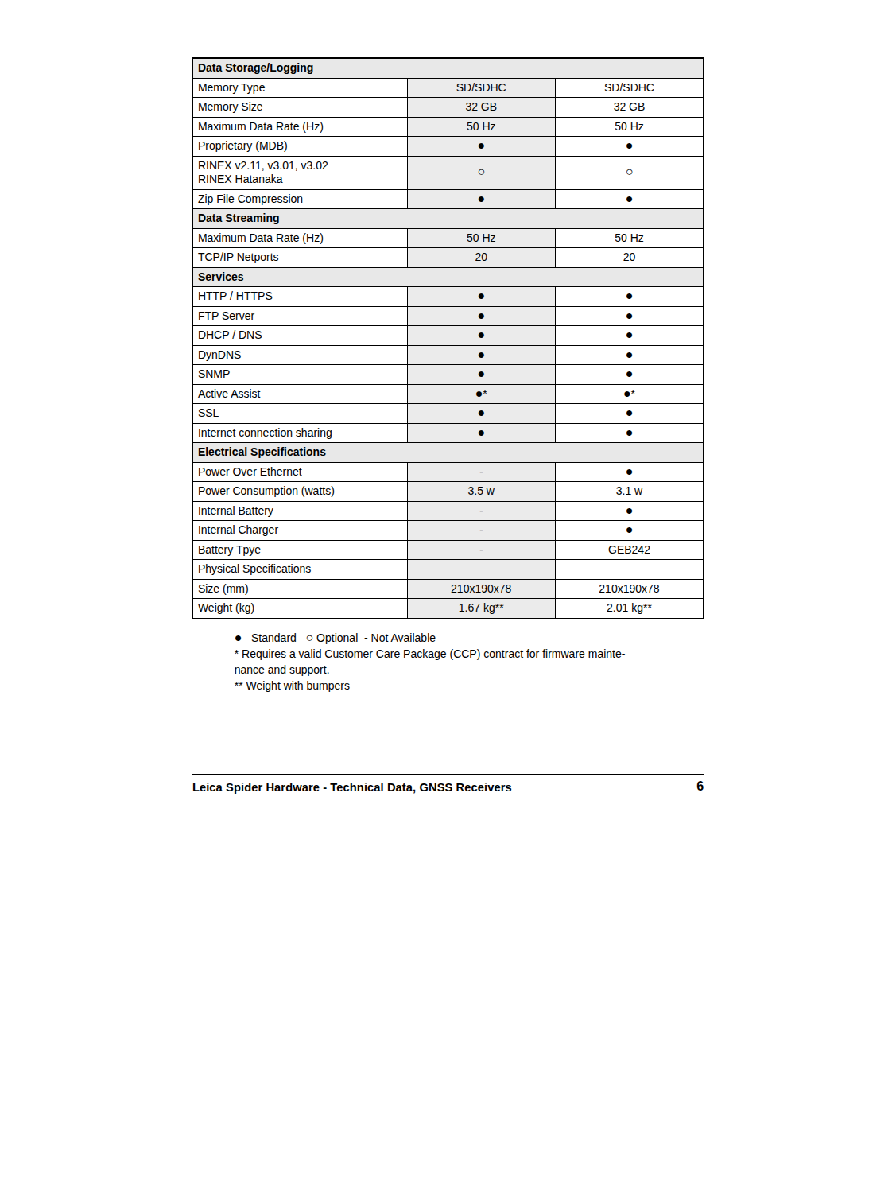| Data Storage/Logging | | |
| Memory Type | SD/SDHC | SD/SDHC |
| Memory Size | 32 GB | 32 GB |
| Maximum Data Rate (Hz) | 50 Hz | 50 Hz |
| Proprietary (MDB) | ● | ● |
| RINEX v2.11, v3.01, v3.02 RINEX Hatanaka | ○ | ○ |
| Zip File Compression | ● | ● |
| Data Streaming | | |
| Maximum Data Rate (Hz) | 50 Hz | 50 Hz |
| TCP/IP Netports | 20 | 20 |
| Services | | |
| HTTP / HTTPS | ● | ● |
| FTP Server | ● | ● |
| DHCP / DNS | ● | ● |
| DynDNS | ● | ● |
| SNMP | ● | ● |
| Active Assist | ● * | ● * |
| SSL | ● | ● |
| Internet connection sharing | ● | ● |
| Electrical Specifications | | |
| Power Over Ethernet | - | ● |
| Power Consumption (watts) | 3.5 w | 3.1 w |
| Internal Battery | - | ● |
| Internal Charger | - | ● |
| Battery Tpye | - | GEB242 |
| Physical Specifications | | |
| Size (mm) | 210x190x78 | 210x190x78 |
| Weight (kg) | 1.67 kg** | 2.01 kg** |
● Standard ○ Optional - Not Available
* Requires a valid Customer Care Package (CCP) contract for firmware mainte-
nance and support.
** Weight with bumpers
Leica Spider Hardware - Technical Data, GNSS Receivers 6